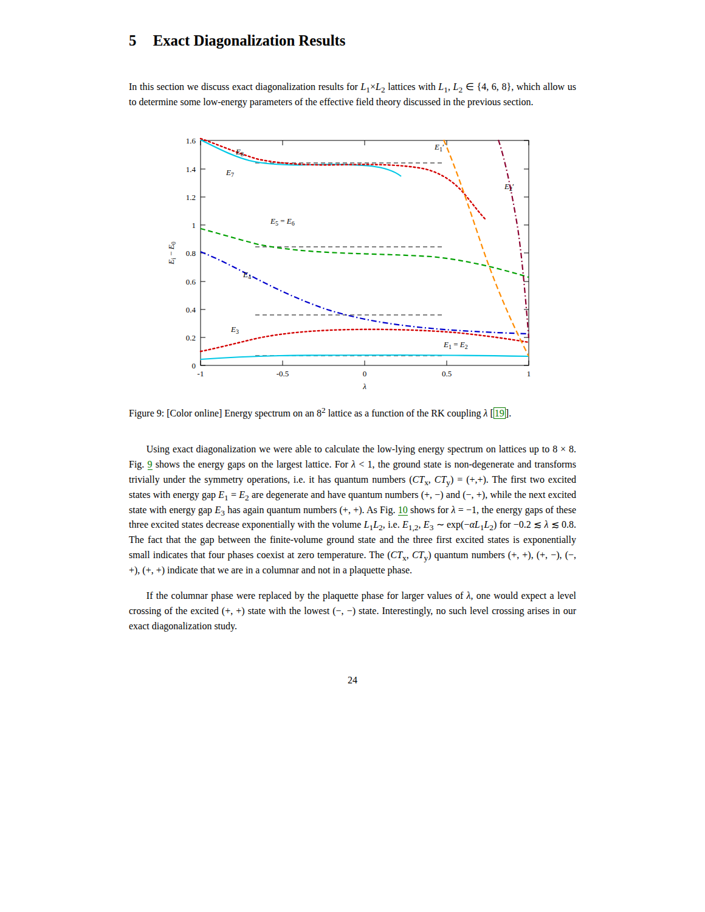5 Exact Diagonalization Results
In this section we discuss exact diagonalization results for L1×L2 lattices with L1, L2 ∈ {4, 6, 8}, which allow us to determine some low-energy parameters of the effective field theory discussed in the previous section.
0 0.2 0.4 0.6 0.8 1 1.2 1.4 1.6 -1 -0.5 0 0.5 1 λ Ei − E0 E8 E7 E5 = E6 E4 E3 E1 = E2 E1′ E2′
Figure 9: [Color online] Energy spectrum on an 82 lattice as a function of the RK coupling λ [19].
Using exact diagonalization we were able to calculate the low-lying energy spectrum on lattices up to 8 × 8. Fig. 9 shows the energy gaps on the largest lattice. For λ < 1, the ground state is non-degenerate and transforms trivially under the symmetry operations, i.e. it has quantum numbers (CTx, CTy) = (+,+). The first two excited states with energy gap E1 = E2 are degenerate and have quantum numbers (+, −) and (−, +), while the next excited state with energy gap E3 has again quantum numbers (+, +). As Fig. 10 shows for λ = −1, the energy gaps of these three excited states decrease exponentially with the volume L1L2, i.e. E1,2, E3 ∼ exp(−αL1L2) for −0.2 ≲ λ ≲ 0.8. The fact that the gap between the finite-volume ground state and the three first excited states is exponentially small indicates that four phases coexist at zero temperature. The (CTx, CTy) quantum numbers (+, +), (+, −), (−, +), (+, +) indicate that we are in a columnar and not in a plaquette phase.
If the columnar phase were replaced by the plaquette phase for larger values of λ, one would expect a level crossing of the excited (+, +) state with the lowest (−, −) state. Interestingly, no such level crossing arises in our exact diagonalization study.
24